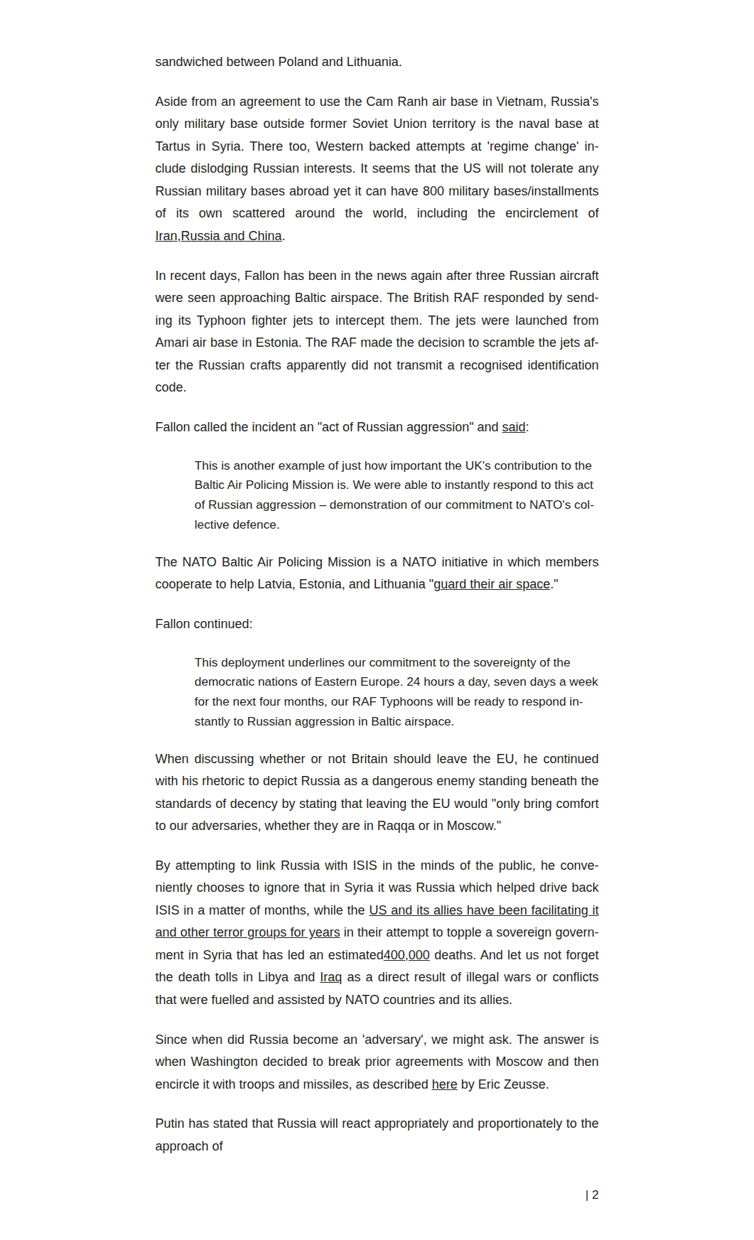sandwiched between Poland and Lithuania.
Aside from an agreement to use the Cam Ranh air base in Vietnam, Russia's only military base outside former Soviet Union territory is the naval base at Tartus in Syria. There too, Western backed attempts at 'regime change' include dislodging Russian interests. It seems that the US will not tolerate any Russian military bases abroad yet it can have 800 military bases/installments of its own scattered around the world, including the encirclement of Iran,Russia and China.
In recent days, Fallon has been in the news again after three Russian aircraft were seen approaching Baltic airspace. The British RAF responded by sending its Typhoon fighter jets to intercept them. The jets were launched from Amari air base in Estonia. The RAF made the decision to scramble the jets after the Russian crafts apparently did not transmit a recognised identification code.
Fallon called the incident an "act of Russian aggression" and said:
This is another example of just how important the UK's contribution to the Baltic Air Policing Mission is. We were able to instantly respond to this act of Russian aggression – demonstration of our commitment to NATO's collective defence.
The NATO Baltic Air Policing Mission is a NATO initiative in which members cooperate to help Latvia, Estonia, and Lithuania "guard their air space."
Fallon continued:
This deployment underlines our commitment to the sovereignty of the democratic nations of Eastern Europe. 24 hours a day, seven days a week for the next four months, our RAF Typhoons will be ready to respond instantly to Russian aggression in Baltic airspace.
When discussing whether or not Britain should leave the EU, he continued with his rhetoric to depict Russia as a dangerous enemy standing beneath the standards of decency by stating that leaving the EU would "only bring comfort to our adversaries, whether they are in Raqqa or in Moscow."
By attempting to link Russia with ISIS in the minds of the public, he conveniently chooses to ignore that in Syria it was Russia which helped drive back ISIS in a matter of months, while the US and its allies have been facilitating it and other terror groups for years in their attempt to topple a sovereign government in Syria that has led an estimated400,000 deaths. And let us not forget the death tolls in Libya and Iraq as a direct result of illegal wars or conflicts that were fuelled and assisted by NATO countries and its allies.
Since when did Russia become an 'adversary', we might ask. The answer is when Washington decided to break prior agreements with Moscow and then encircle it with troops and missiles, as described here by Eric Zeusse.
Putin has stated that Russia will react appropriately and proportionately to the approach of
| 2